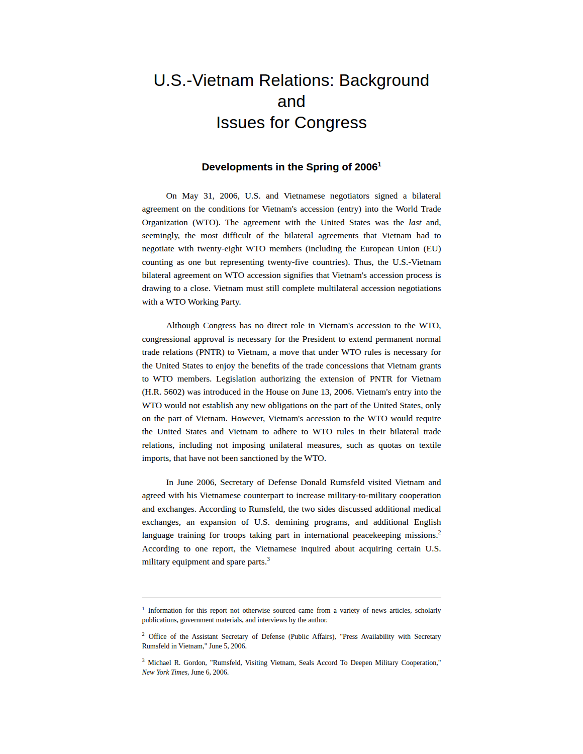U.S.-Vietnam Relations: Background and
Issues for Congress
Developments in the Spring of 20061
On May 31, 2006, U.S. and Vietnamese negotiators signed a bilateral agreement on the conditions for Vietnam's accession (entry) into the World Trade Organization (WTO). The agreement with the United States was the last and, seemingly, the most difficult of the bilateral agreements that Vietnam had to negotiate with twenty-eight WTO members (including the European Union (EU) counting as one but representing twenty-five countries). Thus, the U.S.-Vietnam bilateral agreement on WTO accession signifies that Vietnam's accession process is drawing to a close. Vietnam must still complete multilateral accession negotiations with a WTO Working Party.
Although Congress has no direct role in Vietnam's accession to the WTO, congressional approval is necessary for the President to extend permanent normal trade relations (PNTR) to Vietnam, a move that under WTO rules is necessary for the United States to enjoy the benefits of the trade concessions that Vietnam grants to WTO members. Legislation authorizing the extension of PNTR for Vietnam (H.R. 5602) was introduced in the House on June 13, 2006. Vietnam's entry into the WTO would not establish any new obligations on the part of the United States, only on the part of Vietnam. However, Vietnam's accession to the WTO would require the United States and Vietnam to adhere to WTO rules in their bilateral trade relations, including not imposing unilateral measures, such as quotas on textile imports, that have not been sanctioned by the WTO.
In June 2006, Secretary of Defense Donald Rumsfeld visited Vietnam and agreed with his Vietnamese counterpart to increase military-to-military cooperation and exchanges. According to Rumsfeld, the two sides discussed additional medical exchanges, an expansion of U.S. demining programs, and additional English language training for troops taking part in international peacekeeping missions.2 According to one report, the Vietnamese inquired about acquiring certain U.S. military equipment and spare parts.3
1 Information for this report not otherwise sourced came from a variety of news articles, scholarly publications, government materials, and interviews by the author.
2 Office of the Assistant Secretary of Defense (Public Affairs), "Press Availability with Secretary Rumsfeld in Vietnam," June 5, 2006.
3 Michael R. Gordon, "Rumsfeld, Visiting Vietnam, Seals Accord To Deepen Military Cooperation," New York Times, June 6, 2006.